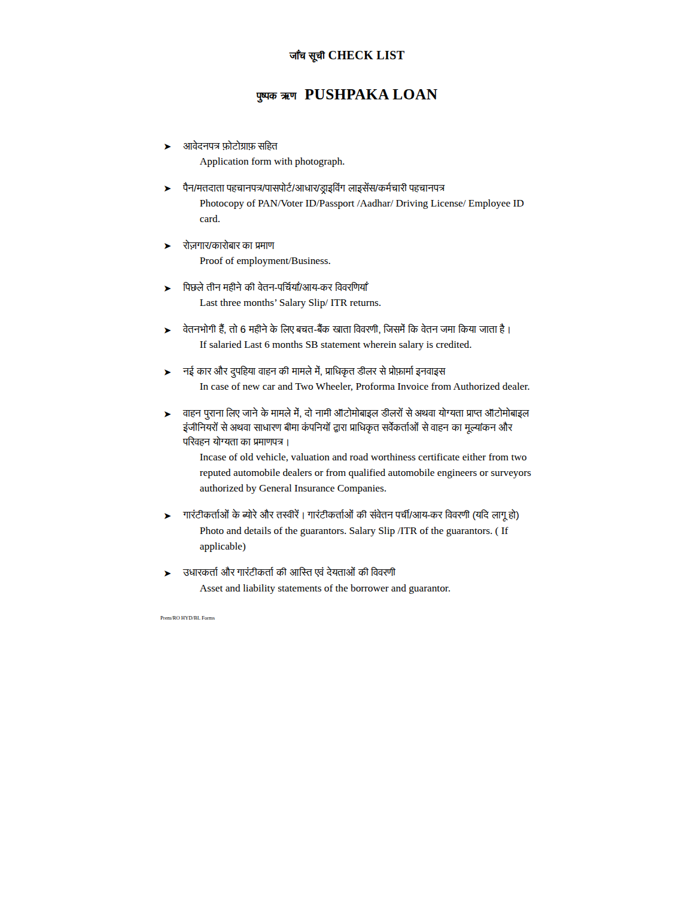जाँच सूची CHECK LIST
पुष्पक ऋण PUSHPAKA LOAN
आवेदनपत्र फ़ोटोग्राफ़ सहित Application form with photograph.
पैन/मतदाता पहचानपत्र/पासपोर्ट/आधार/ड्राइविंग लाइसेंस/कर्मचारी पहचानपत्र Photocopy of PAN/Voter ID/Passport /Aadhar/ Driving License/ Employee ID card.
रोज़गार/कारोबार का प्रमाण Proof of employment/Business.
पिछले तीन महीने की वेतन-पर्चियाँ/आय-कर विवरणियाँ Last three months’ Salary Slip/ ITR returns.
वेतनभोगी हैं, तो 6 महीने के लिए बचत-बैंक खाता विवरणी, जिसमें कि वेतन जमा किया जाता है। If salaried Last 6 months SB statement wherein salary is credited.
नई कार और दुपहिया वाहन की मामले में, प्राधिकृत डीलर से प्रोफ़ार्मा इनवाइस In case of new car and Two Wheeler, Proforma Invoice from Authorized dealer.
वाहन पुराना लिए जाने के मामले में, दो नामी ऑटोमोबाइल डीलरों से अथवा योग्यता प्राप्त ऑटोमोबाइल इंजीनियरों से अथवा साधारण बीमा कंपनियों द्वारा प्राधिकृत सर्वेकर्ताओं से वाहन का मूल्यांकन और परिवहन योग्यता का प्रमाणपत्र। Incase of old vehicle, valuation and road worthiness certificate either from two reputed automobile dealers or from qualified automobile engineers or surveyors authorized by General Insurance Companies.
गारंटीकर्ताओं के ब्योरे और तस्वीरें। गारंटीकर्ताओं की संवेतन पर्ची/आय-कर विवरणी (यदि लागू हो) Photo and details of the guarantors. Salary Slip /ITR of the guarantors. ( If applicable)
उधारकर्ता और गारंटीकर्ता की आस्ति एवं देयताओं की विवरणी Asset and liability statements of the borrower and guarantor.
Prem/RO HYD/BL Forms